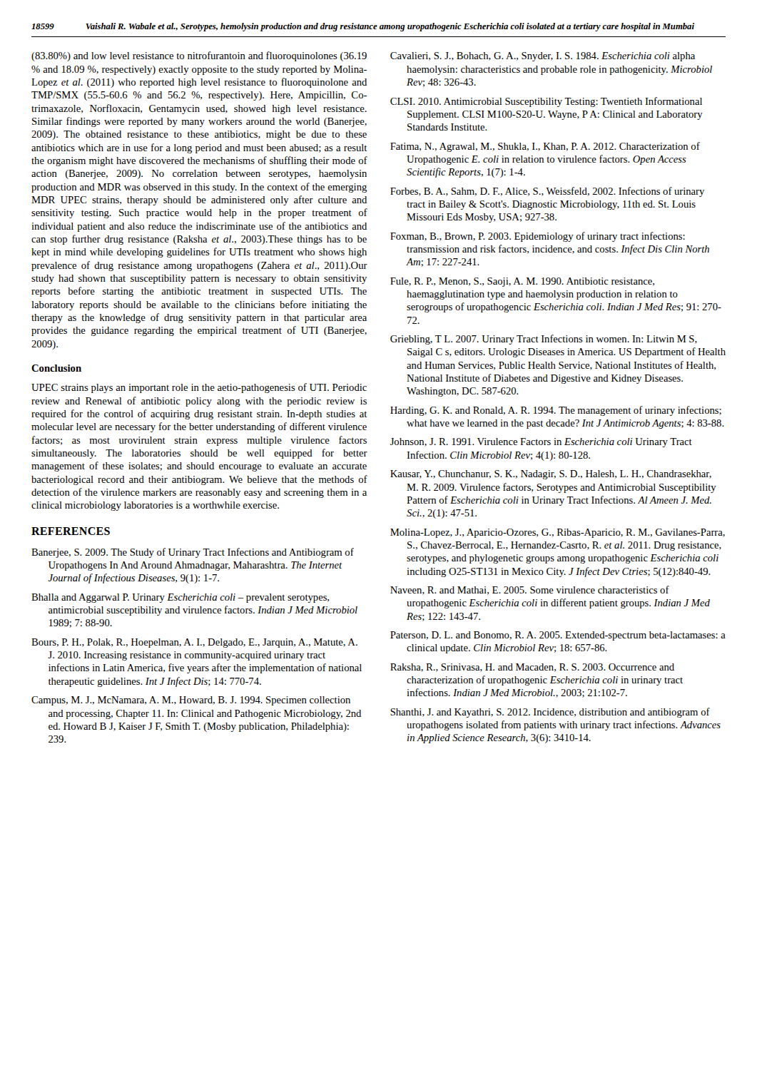18599 Vaishali R. Wabale et al., Serotypes, hemolysin production and drug resistance among uropathogenic Escherichia coli isolated at a tertiary care hospital in Mumbai
(83.80%) and low level resistance to nitrofurantoin and fluoroquinolones (36.19 % and 18.09 %, respectively) exactly opposite to the study reported by Molina-Lopez et al. (2011) who reported high level resistance to fluoroquinolone and TMP/SMX (55.5-60.6 % and 56.2 %, respectively). Here, Ampicillin, Co-trimaxazole, Norfloxacin, Gentamycin used, showed high level resistance. Similar findings were reported by many workers around the world (Banerjee, 2009). The obtained resistance to these antibiotics, might be due to these antibiotics which are in use for a long period and must been abused; as a result the organism might have discovered the mechanisms of shuffling their mode of action (Banerjee, 2009). No correlation between serotypes, haemolysin production and MDR was observed in this study. In the context of the emerging MDR UPEC strains, therapy should be administered only after culture and sensitivity testing. Such practice would help in the proper treatment of individual patient and also reduce the indiscriminate use of the antibiotics and can stop further drug resistance (Raksha et al., 2003).These things has to be kept in mind while developing guidelines for UTIs treatment who shows high prevalence of drug resistance among uropathogens (Zahera et al., 2011).Our study had shown that susceptibility pattern is necessary to obtain sensitivity reports before starting the antibiotic treatment in suspected UTIs. The laboratory reports should be available to the clinicians before initiating the therapy as the knowledge of drug sensitivity pattern in that particular area provides the guidance regarding the empirical treatment of UTI (Banerjee, 2009).
Conclusion
UPEC strains plays an important role in the aetio-pathogenesis of UTI. Periodic review and Renewal of antibiotic policy along with the periodic review is required for the control of acquiring drug resistant strain. In-depth studies at molecular level are necessary for the better understanding of different virulence factors; as most urovirulent strain express multiple virulence factors simultaneously. The laboratories should be well equipped for better management of these isolates; and should encourage to evaluate an accurate bacteriological record and their antibiogram. We believe that the methods of detection of the virulence markers are reasonably easy and screening them in a clinical microbiology laboratories is a worthwhile exercise.
REFERENCES
Banerjee, S. 2009. The Study of Urinary Tract Infections and Antibiogram of Uropathogens In And Around Ahmadnagar, Maharashtra. The Internet Journal of Infectious Diseases, 9(1): 1-7.
Bhalla and Aggarwal P. Urinary Escherichia coli – prevalent serotypes, antimicrobial susceptibility and virulence factors. Indian J Med Microbiol 1989; 7: 88-90.
Bours, P. H., Polak, R., Hoepelman, A. I., Delgado, E., Jarquin, A., Matute, A. J. 2010. Increasing resistance in community-acquired urinary tract infections in Latin America, five years after the implementation of national therapeutic guidelines. Int J Infect Dis; 14: 770-74.
Campus, M. J., McNamara, A. M., Howard, B. J. 1994. Specimen collection and processing, Chapter 11. In: Clinical and Pathogenic Microbiology, 2nd ed. Howard B J, Kaiser J F, Smith T. (Mosby publication, Philadelphia): 239.
Cavalieri, S. J., Bohach, G. A., Snyder, I. S. 1984. Escherichia coli alpha haemolysin: characteristics and probable role in pathogenicity. Microbiol Rev; 48: 326-43.
CLSI. 2010. Antimicrobial Susceptibility Testing: Twentieth Informational Supplement. CLSI M100-S20-U. Wayne, P A: Clinical and Laboratory Standards Institute.
Fatima, N., Agrawal, M., Shukla, I., Khan, P. A. 2012. Characterization of Uropathogenic E. coli in relation to virulence factors. Open Access Scientific Reports, 1(7): 1-4.
Forbes, B. A., Sahm, D. F., Alice, S., Weissfeld, 2002. Infections of urinary tract in Bailey & Scott's. Diagnostic Microbiology, 11th ed. St. Louis Missouri Eds Mosby, USA; 927-38.
Foxman, B., Brown, P. 2003. Epidemiology of urinary tract infections: transmission and risk factors, incidence, and costs. Infect Dis Clin North Am; 17: 227-241.
Fule, R. P., Menon, S., Saoji, A. M. 1990. Antibiotic resistance, haemagglutination type and haemolysin production in relation to serogroups of uropathogencic Escherichia coli. Indian J Med Res; 91: 270-72.
Griebling, T L. 2007. Urinary Tract Infections in women. In: Litwin M S, Saigal C s, editors. Urologic Diseases in America. US Department of Health and Human Services, Public Health Service, National Institutes of Health, National Institute of Diabetes and Digestive and Kidney Diseases. Washington, DC. 587-620.
Harding, G. K. and Ronald, A. R. 1994. The management of urinary infections; what have we learned in the past decade? Int J Antimicrob Agents; 4: 83-88.
Johnson, J. R. 1991. Virulence Factors in Escherichia coli Urinary Tract Infection. Clin Microbiol Rev; 4(1): 80-128.
Kausar, Y., Chunchanur, S. K., Nadagir, S. D., Halesh, L. H., Chandrasekhar, M. R. 2009. Virulence factors, Serotypes and Antimicrobial Susceptibility Pattern of Escherichia coli in Urinary Tract Infections. Al Ameen J. Med. Sci., 2(1): 47-51.
Molina-Lopez, J., Aparicio-Ozores, G., Ribas-Aparicio, R. M., Gavilanes-Parra, S., Chavez-Berrocal, E., Hernandez-Casrto, R. et al. 2011. Drug resistance, serotypes, and phylogenetic groups among uropathogenic Escherichia coli including O25-ST131 in Mexico City. J Infect Dev Ctries; 5(12):840-49.
Naveen, R. and Mathai, E. 2005. Some virulence characteristics of uropathogenic Escherichia coli in different patient groups. Indian J Med Res; 122: 143-47.
Paterson, D. L. and Bonomo, R. A. 2005. Extended-spectrum beta-lactamases: a clinical update. Clin Microbiol Rev; 18: 657-86.
Raksha, R., Srinivasa, H. and Macaden, R. S. 2003. Occurrence and characterization of uropathogenic Escherichia coli in urinary tract infections. Indian J Med Microbiol., 2003; 21:102-7.
Shanthi, J. and Kayathri, S. 2012. Incidence, distribution and antibiogram of uropathogens isolated from patients with urinary tract infections. Advances in Applied Science Research, 3(6): 3410-14.